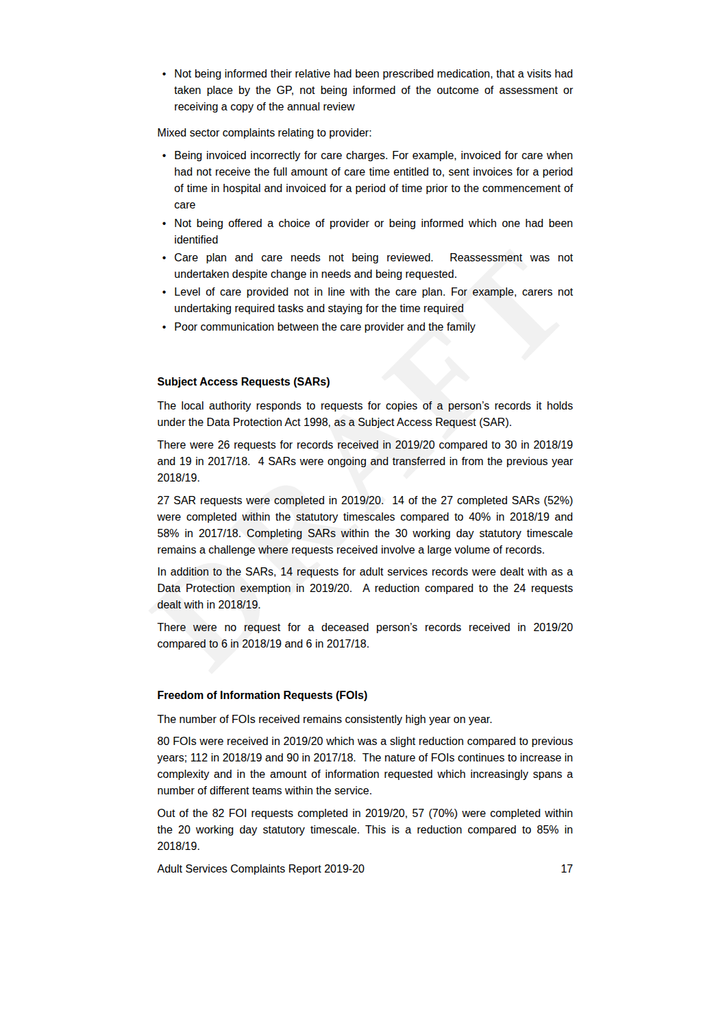DRAFT
Not being informed their relative had been prescribed medication, that a visits had taken place by the GP, not being informed of the outcome of assessment or receiving a copy of the annual review
Mixed sector complaints relating to provider:
Being invoiced incorrectly for care charges. For example, invoiced for care when had not receive the full amount of care time entitled to, sent invoices for a period of time in hospital and invoiced for a period of time prior to the commencement of care
Not being offered a choice of provider or being informed which one had been identified
Care plan and care needs not being reviewed. Reassessment was not undertaken despite change in needs and being requested.
Level of care provided not in line with the care plan. For example, carers not undertaking required tasks and staying for the time required
Poor communication between the care provider and the family
Subject Access Requests (SARs)
The local authority responds to requests for copies of a person’s records it holds under the Data Protection Act 1998, as a Subject Access Request (SAR).
There were 26 requests for records received in 2019/20 compared to 30 in 2018/19 and 19 in 2017/18. 4 SARs were ongoing and transferred in from the previous year 2018/19.
27 SAR requests were completed in 2019/20. 14 of the 27 completed SARs (52%) were completed within the statutory timescales compared to 40% in 2018/19 and 58% in 2017/18. Completing SARs within the 30 working day statutory timescale remains a challenge where requests received involve a large volume of records.
In addition to the SARs, 14 requests for adult services records were dealt with as a Data Protection exemption in 2019/20. A reduction compared to the 24 requests dealt with in 2018/19.
There were no request for a deceased person’s records received in 2019/20 compared to 6 in 2018/19 and 6 in 2017/18.
Freedom of Information Requests (FOIs)
The number of FOIs received remains consistently high year on year.
80 FOIs were received in 2019/20 which was a slight reduction compared to previous years; 112 in 2018/19 and 90 in 2017/18. The nature of FOIs continues to increase in complexity and in the amount of information requested which increasingly spans a number of different teams within the service.
Out of the 82 FOI requests completed in 2019/20, 57 (70%) were completed within the 20 working day statutory timescale. This is a reduction compared to 85% in 2018/19.
Adult Services Complaints Report 2019-20 17